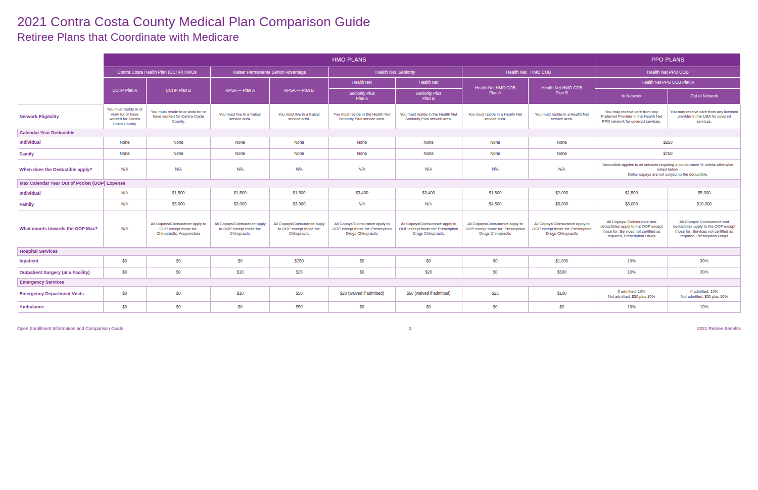2021 Contra Costa County Medical Plan Comparison Guide
Retiree Plans that Coordinate with Medicare
| | HMO PLANS | PPO PLANS |
| --- | --- | --- |
| Contra Costa Health Plan (CCHP) HMOs | Kaiser Permanente Senior Advantage | Health Net Seniority | Health Net HMO COB | Health Net PPO COB |
| CCHP Plan A | CCHP Plan B | KPSA — Plan A | KPSA — Plan B | Health Net | Health Net | Health Net HMO COB Plan A | Health Net HMO COB Plan B | Health Net PPO COB Plan A |
| Seniority Plus Plan A | Seniority Plus Plan B | In Network | Out of Network |
| Network Eligibility | You must reside in or work for or have worked for Contra Costa County. | You must reside in or work for or have worked for Contra Costa County. | You must live in a Kaiser service area. | You must live in a Kaiser service area. | You must reside in the Health Net Seniority Plus service area. | You must reside in the Health Net Seniority Plus service area. | You must reside in a Health Net service area. | You must reside in a Health Net service area. | You may receive care from any Preferred Provider in the Health Net PPO network for covered services. | You may receive care from any licensed provider in the USA for covered services. |
| Calendar Year Deductible |
| Individual | None | None | None | None | None | None | None | None | $250 |
| Family | None | None | None | None | None | None | None | None | $750 |
| When does the Deductible apply? | N/A | N/A | N/A | N/A | N/A | N/A | N/A | N/A | Deductible applies to all services requiring a coinsurance % unless otherwise noted below. Dollar copays are not subject to the deductible. |
| Max Calendar Year Out of Pocket (OOP) Expense |
| Individual | N/A | $1,500 | $1,500 | $1,500 | $3,400 | $3,400 | $1,500 | $2,000 | $1,500 | $5,000 |
| Family | N/A | $3,000 | $3,000 | $3,000 | N/A | N/A | $4,500 | $6,000 | $3,000 | $10,000 |
| What counts towards the OOP Max? | N/A | All Copays/Coinsurance apply to OOP except those for: Chiropractic, Acupuncture | All Copays/Coinsurance apply to OOP except those for: Chiropractic | All Copays/Coinsurance apply to OOP except those for: Chiropractic | All Copays/Coinsurance apply to OOP except those for: Prescription Drugs Chiropractic | All Copays/Coinsurance apply to OOP except those for: Prescription Drugs Chiropractic | All Copays/Coinsurance apply to OOP except those for: Prescription Drugs Chiropractic | All Copays/Coinsurance apply to OOP except those for: Prescription Drugs Chiropractic | All Copays/ Coinsurance and deductibles apply to the OOP except those for: Services not certified as required, Prescription Drugs | All Copays/ Coinsurance and deductibles apply to the OOP except those for: Services not certified as required, Prescription Drugs |
| Hospital Services |
| Inpatient | $0 | $0 | $0 | $250 | $0 | $0 | $0 | $1,000 | 10% | 30% |
| Outpatient Surgery (at a Facility) | $0 | $0 | $10 | $25 | $0 | $20 | $0 | $500 | 10% | 30% |
| Emergency Services |
| Emergency Department Visits | $0 | $0 | $10 | $50 | $20 (waived if admitted) | $50 (waived if admitted) | $25 | $100 | If admitted: 10% Not admitted: $50 plus 10% | If admitted: 10% Not admitted: $50 plus 10% |
| Ambulance | $0 | $0 | $0 | $50 | $0 | $0 | $0 | $0 | 10% | 10% |
Open Enrollment Information and Comparison Guide
3
2021 Retiree Benefits